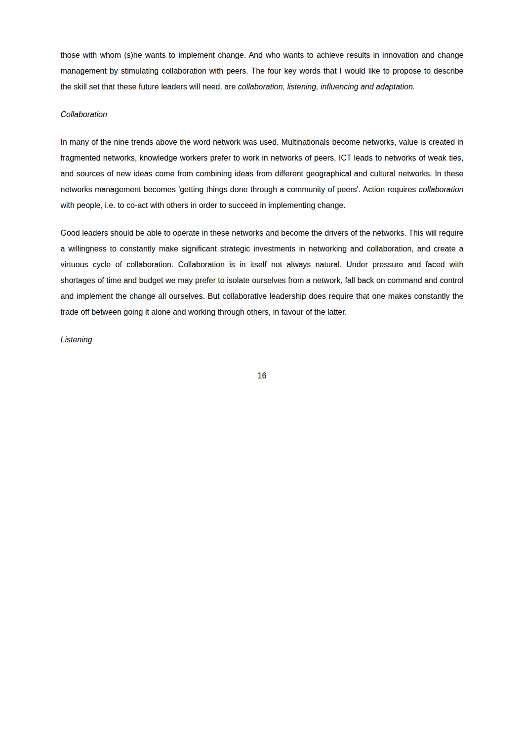those with whom (s)he wants to implement change. And who wants to achieve results in innovation and change management by stimulating collaboration with peers. The four key words that I would like to propose to describe the skill set that these future leaders will need, are collaboration, listening, influencing and adaptation.
Collaboration
In many of the nine trends above the word network was used. Multinationals become networks, value is created in fragmented networks, knowledge workers prefer to work in networks of peers, ICT leads to networks of weak ties, and sources of new ideas come from combining ideas from different geographical and cultural networks. In these networks management becomes 'getting things done through a community of peers'. Action requires collaboration with people, i.e. to co-act with others in order to succeed in implementing change.
Good leaders should be able to operate in these networks and become the drivers of the networks. This will require a willingness to constantly make significant strategic investments in networking and collaboration, and create a virtuous cycle of collaboration. Collaboration is in itself not always natural. Under pressure and faced with shortages of time and budget we may prefer to isolate ourselves from a network, fall back on command and control and implement the change all ourselves. But collaborative leadership does require that one makes constantly the trade off between going it alone and working through others, in favour of the latter.
Listening
16